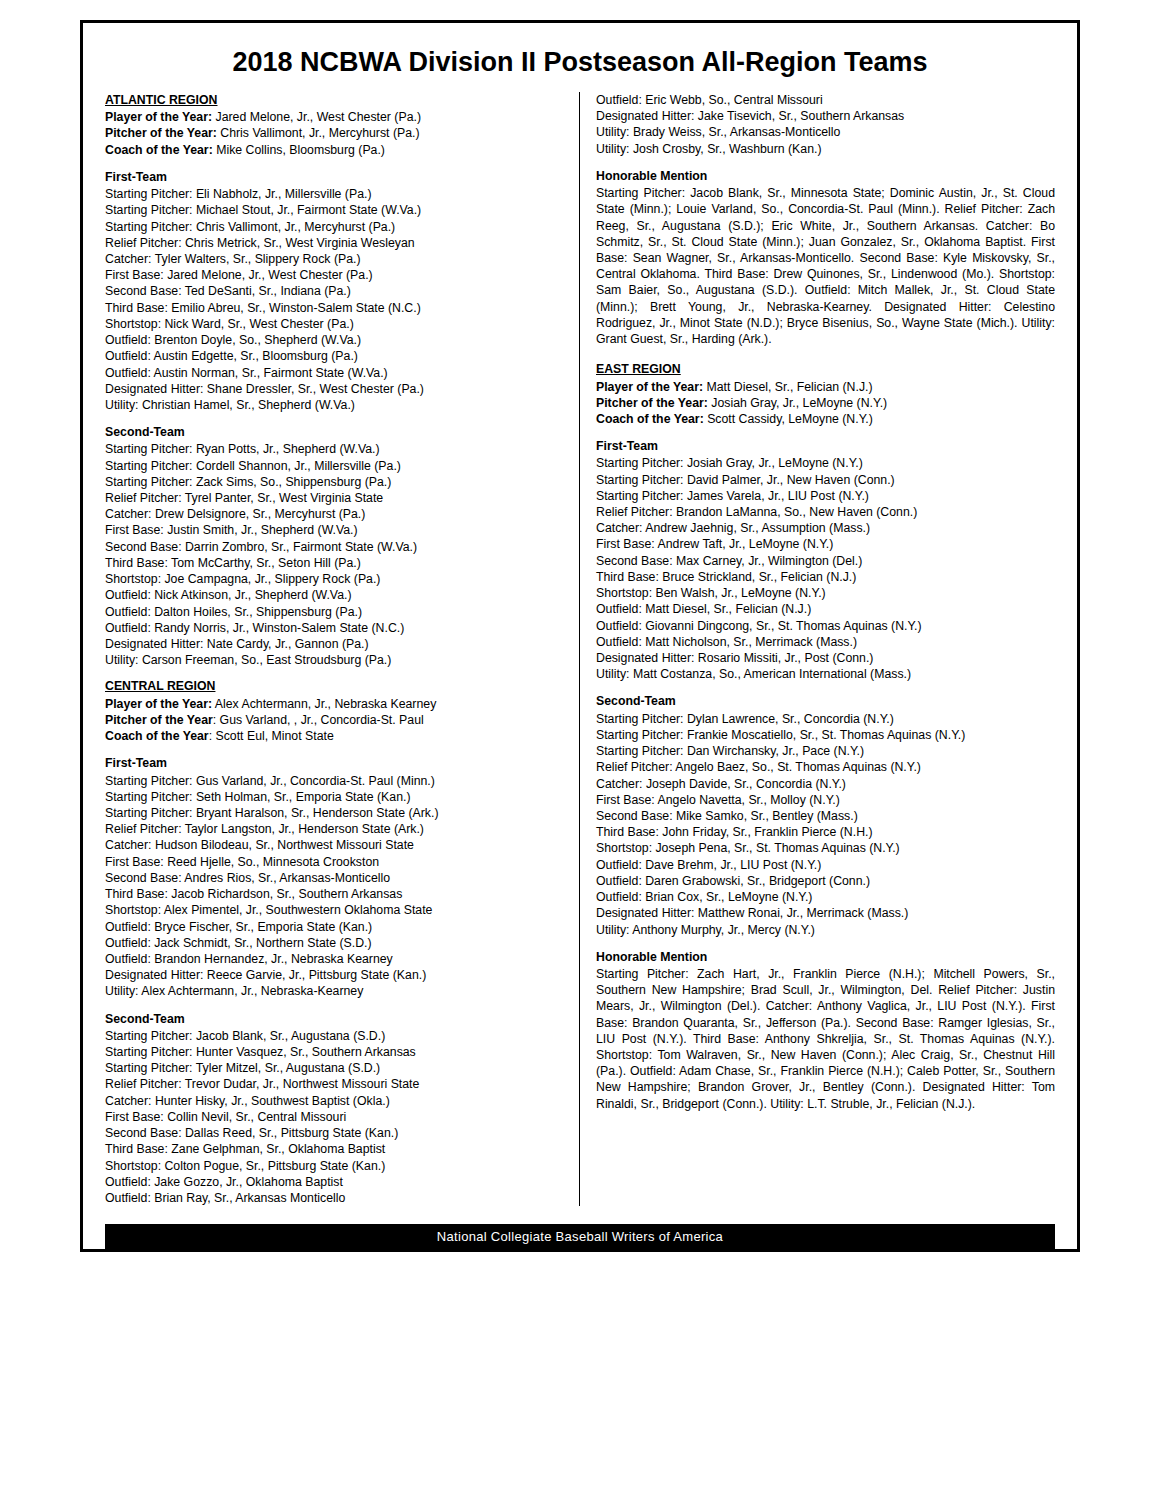2018 NCBWA Division II Postseason All-Region Teams
ATLANTIC REGION
Player of the Year: Jared Melone, Jr., West Chester (Pa.)
Pitcher of the Year: Chris Vallimont, Jr., Mercyhurst (Pa.)
Coach of the Year: Mike Collins, Bloomsburg (Pa.)
First-Team
Starting Pitcher: Eli Nabholz, Jr., Millersville (Pa.)
Starting Pitcher: Michael Stout, Jr., Fairmont State (W.Va.)
Starting Pitcher: Chris Vallimont, Jr., Mercyhurst (Pa.)
Relief Pitcher: Chris Metrick, Sr., West Virginia Wesleyan
Catcher: Tyler Walters, Sr., Slippery Rock (Pa.)
First Base: Jared Melone, Jr., West Chester (Pa.)
Second Base: Ted DeSanti, Sr., Indiana (Pa.)
Third Base: Emilio Abreu, Sr., Winston-Salem State (N.C.)
Shortstop: Nick Ward, Sr., West Chester (Pa.)
Outfield: Brenton Doyle, So., Shepherd (W.Va.)
Outfield: Austin Edgette, Sr., Bloomsburg (Pa.)
Outfield: Austin Norman, Sr., Fairmont State (W.Va.)
Designated Hitter: Shane Dressler, Sr., West Chester (Pa.)
Utility: Christian Hamel, Sr., Shepherd (W.Va.)
Second-Team
Starting Pitcher: Ryan Potts, Jr., Shepherd (W.Va.)
Starting Pitcher: Cordell Shannon, Jr., Millersville (Pa.)
Starting Pitcher: Zack Sims, So., Shippensburg (Pa.)
Relief Pitcher: Tyrel Panter, Sr., West Virginia State
Catcher: Drew Delsignore, Sr., Mercyhurst (Pa.)
First Base: Justin Smith, Jr., Shepherd (W.Va.)
Second Base: Darrin Zombro, Sr., Fairmont State (W.Va.)
Third Base: Tom McCarthy, Sr., Seton Hill (Pa.)
Shortstop: Joe Campagna, Jr., Slippery Rock (Pa.)
Outfield: Nick Atkinson, Jr., Shepherd (W.Va.)
Outfield: Dalton Hoiles, Sr., Shippensburg (Pa.)
Outfield: Randy Norris, Jr., Winston-Salem State (N.C.)
Designated Hitter: Nate Cardy, Jr., Gannon (Pa.)
Utility: Carson Freeman, So., East Stroudsburg (Pa.)
CENTRAL REGION
Player of the Year: Alex Achtermann, Jr., Nebraska Kearney
Pitcher of the Year: Gus Varland, , Jr., Concordia-St. Paul
Coach of the Year: Scott Eul, Minot State
First-Team
Starting Pitcher: Gus Varland, Jr., Concordia-St. Paul (Minn.)
Starting Pitcher: Seth Holman, Sr., Emporia State (Kan.)
Starting Pitcher: Bryant Haralson, Sr., Henderson State (Ark.)
Relief Pitcher: Taylor Langston, Jr., Henderson State (Ark.)
Catcher: Hudson Bilodeau, Sr., Northwest Missouri State
First Base: Reed Hjelle, So., Minnesota Crookston
Second Base: Andres Rios, Sr., Arkansas-Monticello
Third Base: Jacob Richardson, Sr., Southern Arkansas
Shortstop: Alex Pimentel, Jr., Southwestern Oklahoma State
Outfield: Bryce Fischer, Sr., Emporia State (Kan.)
Outfield: Jack Schmidt, Sr., Northern State (S.D.)
Outfield: Brandon Hernandez, Jr., Nebraska Kearney
Designated Hitter: Reece Garvie, Jr., Pittsburg State (Kan.)
Utility: Alex Achtermann, Jr., Nebraska-Kearney
Second-Team
Starting Pitcher: Jacob Blank, Sr., Augustana (S.D.)
Starting Pitcher: Hunter Vasquez, Sr., Southern Arkansas
Starting Pitcher: Tyler Mitzel, Sr., Augustana (S.D.)
Relief Pitcher: Trevor Dudar, Jr., Northwest Missouri State
Catcher: Hunter Hisky, Jr., Southwest Baptist (Okla.)
First Base: Collin Nevil, Sr., Central Missouri
Second Base: Dallas Reed, Sr., Pittsburg State (Kan.)
Third Base: Zane Gelphman, Sr., Oklahoma Baptist
Shortstop: Colton Pogue, Sr., Pittsburg State (Kan.)
Outfield: Jake Gozzo, Jr., Oklahoma Baptist
Outfield: Brian Ray, Sr., Arkansas Monticello
Outfield: Eric Webb, So., Central Missouri
Designated Hitter: Jake Tisevich, Sr., Southern Arkansas
Utility: Brady Weiss, Sr., Arkansas-Monticello
Utility: Josh Crosby, Sr., Washburn (Kan.)
Honorable Mention
Starting Pitcher: Jacob Blank, Sr., Minnesota State; Dominic Austin, Jr., St. Cloud State (Minn.); Louie Varland, So., Concordia-St. Paul (Minn.). Relief Pitcher: Zach Reeg, Sr., Augustana (S.D.); Eric White, Jr., Southern Arkansas. Catcher: Bo Schmitz, Sr., St. Cloud State (Minn.); Juan Gonzalez, Sr., Oklahoma Baptist. First Base: Sean Wagner, Sr., Arkansas-Monticello. Second Base: Kyle Miskovsky, Sr., Central Oklahoma. Third Base: Drew Quinones, Sr., Lindenwood (Mo.). Shortstop: Sam Baier, So., Augustana (S.D.). Outfield: Mitch Mallek, Jr., St. Cloud State (Minn.); Brett Young, Jr., Nebraska-Kearney. Designated Hitter: Celestino Rodriguez, Jr., Minot State (N.D.); Bryce Bisenius, So., Wayne State (Mich.). Utility: Grant Guest, Sr., Harding (Ark.).
EAST REGION
Player of the Year: Matt Diesel, Sr., Felician (N.J.)
Pitcher of the Year: Josiah Gray, Jr., LeMoyne (N.Y.)
Coach of the Year: Scott Cassidy, LeMoyne (N.Y.)
First-Team
Starting Pitcher: Josiah Gray, Jr., LeMoyne (N.Y.)
Starting Pitcher: David Palmer, Jr., New Haven (Conn.)
Starting Pitcher: James Varela, Jr., LIU Post (N.Y.)
Relief Pitcher: Brandon LaManna, So., New Haven (Conn.)
Catcher: Andrew Jaehnig, Sr., Assumption (Mass.)
First Base: Andrew Taft, Jr., LeMoyne (N.Y.)
Second Base: Max Carney, Jr., Wilmington (Del.)
Third Base: Bruce Strickland, Sr., Felician (N.J.)
Shortstop: Ben Walsh, Jr., LeMoyne (N.Y.)
Outfield: Matt Diesel, Sr., Felician (N.J.)
Outfield: Giovanni Dingcong, Sr., St. Thomas Aquinas (N.Y.)
Outfield: Matt Nicholson, Sr., Merrimack (Mass.)
Designated Hitter: Rosario Missiti, Jr., Post (Conn.)
Utility: Matt Costanza, So., American International (Mass.)
Second-Team
Starting Pitcher: Dylan Lawrence, Sr., Concordia (N.Y.)
Starting Pitcher: Frankie Moscatiello, Sr., St. Thomas Aquinas (N.Y.)
Starting Pitcher: Dan Wirchansky, Jr., Pace (N.Y.)
Relief Pitcher: Angelo Baez, So., St. Thomas Aquinas (N.Y.)
Catcher: Joseph Davide, Sr., Concordia (N.Y.)
First Base: Angelo Navetta, Sr., Molloy (N.Y.)
Second Base: Mike Samko, Sr., Bentley (Mass.)
Third Base: John Friday, Sr., Franklin Pierce (N.H.)
Shortstop: Joseph Pena, Sr., St. Thomas Aquinas (N.Y.)
Outfield: Dave Brehm, Jr., LIU Post (N.Y.)
Outfield: Daren Grabowski, Sr., Bridgeport (Conn.)
Outfield: Brian Cox, Sr., LeMoyne (N.Y.)
Designated Hitter: Matthew Ronai, Jr., Merrimack (Mass.)
Utility: Anthony Murphy, Jr., Mercy (N.Y.)
Honorable Mention
Starting Pitcher: Zach Hart, Jr., Franklin Pierce (N.H.); Mitchell Powers, Sr., Southern New Hampshire; Brad Scull, Jr., Wilmington, Del. Relief Pitcher: Justin Mears, Jr., Wilmington (Del.). Catcher: Anthony Vaglica, Jr., LIU Post (N.Y.). First Base: Brandon Quaranta, Sr., Jefferson (Pa.). Second Base: Ramger Iglesias, Sr., LIU Post (N.Y.). Third Base: Anthony Shkreljia, Sr., St. Thomas Aquinas (N.Y.). Shortstop: Tom Walraven, Sr., New Haven (Conn.); Alec Craig, Sr., Chestnut Hill (Pa.). Outfield: Adam Chase, Sr., Franklin Pierce (N.H.); Caleb Potter, Sr., Southern New Hampshire; Brandon Grover, Jr., Bentley (Conn.). Designated Hitter: Tom Rinaldi, Sr., Bridgeport (Conn.). Utility: L.T. Struble, Jr., Felician (N.J.).
National Collegiate Baseball Writers of America